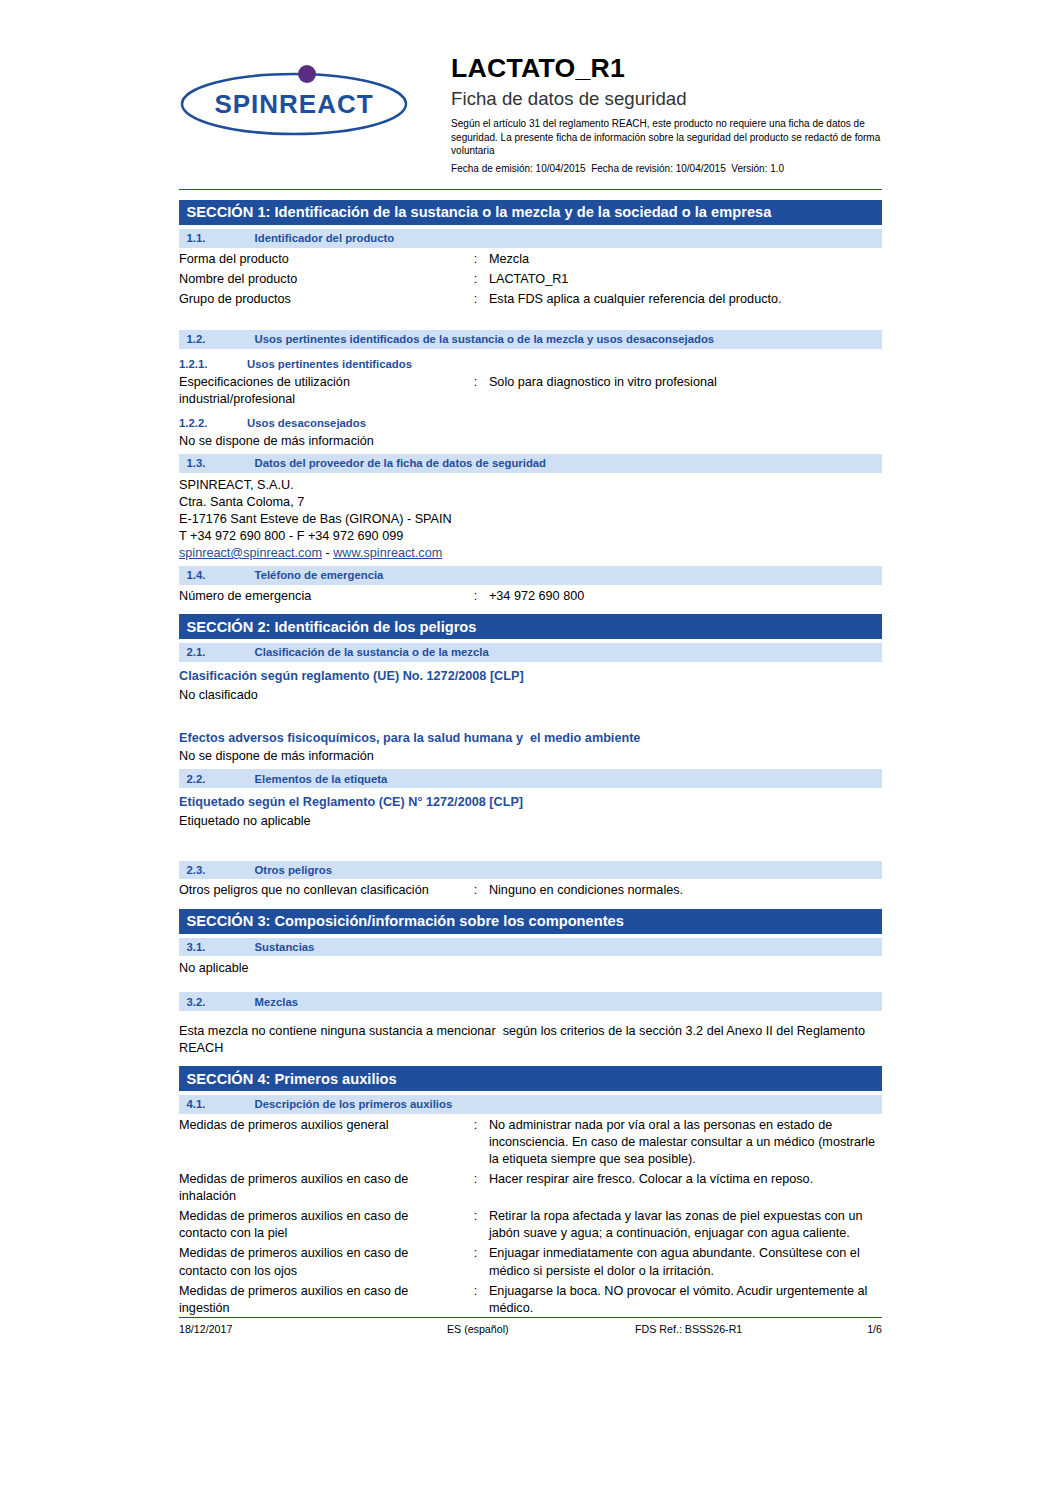SPINREACT
LACTATO_R1
Ficha de datos de seguridad
Según el artículo 31 del reglamento REACH, este producto no requiere una ficha de datos de seguridad. La presente ficha de información sobre la seguridad del producto se redactó de forma voluntaria
Fecha de emisión: 10/04/2015 Fecha de revisión: 10/04/2015 Versión: 1.0
SECCIÓN 1: Identificación de la sustancia o la mezcla y de la sociedad o la empresa
1.1. Identificador del producto
Forma del producto
:
Mezcla
Nombre del producto
:
LACTATO_R1
Grupo de productos
:
Esta FDS aplica a cualquier referencia del producto.
1.2. Usos pertinentes identificados de la sustancia o de la mezcla y usos desaconsejados
1.2.1. Usos pertinentes identificados
Especificaciones de utilización
industrial/profesional
:
Solo para diagnostico in vitro profesional
1.2.2. Usos desaconsejados
No se dispone de más información
1.3. Datos del proveedor de la ficha de datos de seguridad
SPINREACT, S.A.U.
Ctra. Santa Coloma, 7
E-17176 Sant Esteve de Bas (GIRONA) - SPAIN
T +34 972 690 800 - F +34 972 690 099
spinreact@spinreact.com - www.spinreact.com
1.4. Teléfono de emergencia
Número de emergencia
:
+34 972 690 800
SECCIÓN 2: Identificación de los peligros
2.1. Clasificación de la sustancia o de la mezcla
Clasificación según reglamento (UE) No. 1272/2008 [CLP]
No clasificado
Efectos adversos fisicoquímicos, para la salud humana y el medio ambiente
No se dispone de más información
2.2. Elementos de la etiqueta
Etiquetado según el Reglamento (CE) N° 1272/2008 [CLP]
Etiquetado no aplicable
2.3. Otros peligros
Otros peligros que no conllevan clasificación
:
Ninguno en condiciones normales.
SECCIÓN 3: Composición/información sobre los componentes
3.1. Sustancias
No aplicable
3.2. Mezclas
Esta mezcla no contiene ninguna sustancia a mencionar según los criterios de la sección 3.2 del Anexo II del Reglamento REACH
SECCIÓN 4: Primeros auxilios
4.1. Descripción de los primeros auxilios
Medidas de primeros auxilios general
:
No administrar nada por vía oral a las personas en estado de inconsciencia. En caso de malestar consultar a un médico (mostrarle la etiqueta siempre que sea posible).
Medidas de primeros auxilios en caso de
inhalación
:
Hacer respirar aire fresco. Colocar a la víctima en reposo.
Medidas de primeros auxilios en caso de
contacto con la piel
:
Retirar la ropa afectada y lavar las zonas de piel expuestas con un jabón suave y agua; a continuación, enjuagar con agua caliente.
Medidas de primeros auxilios en caso de
contacto con los ojos
:
Enjuagar inmediatamente con agua abundante. Consúltese con el médico si persiste el dolor o la irritación.
Medidas de primeros auxilios en caso de
ingestión
:
Enjuagarse la boca. NO provocar el vómito. Acudir urgentemente al médico.
18/12/2017
ES (español)
FDS Ref.: BSSS26-R1
1/6